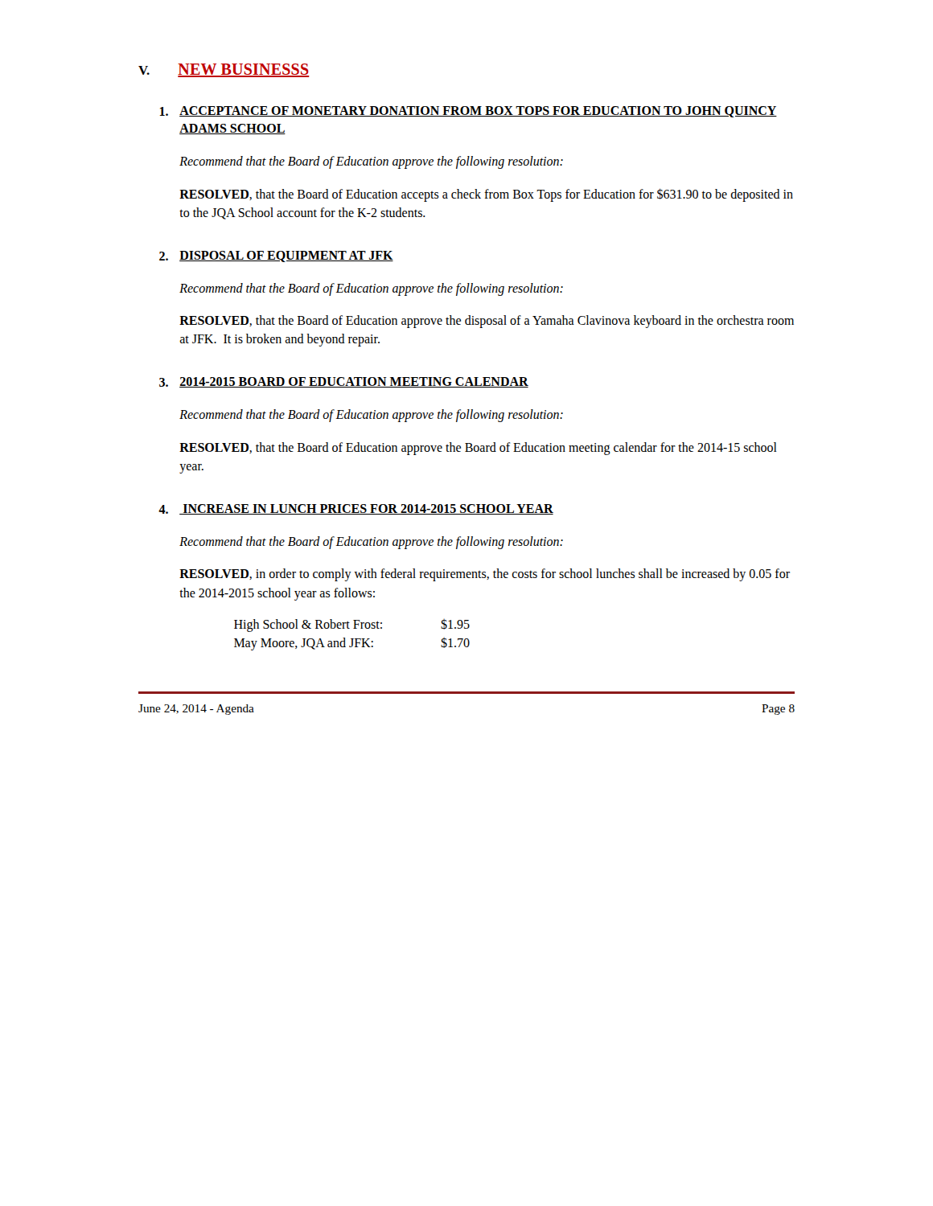V. NEW BUSINESSS
ACCEPTANCE OF MONETARY DONATION FROM BOX TOPS FOR EDUCATION TO JOHN QUINCY ADAMS SCHOOL
Recommend that the Board of Education approve the following resolution:
RESOLVED, that the Board of Education accepts a check from Box Tops for Education for $631.90 to be deposited in to the JQA School account for the K-2 students.
DISPOSAL OF EQUIPMENT AT JFK
Recommend that the Board of Education approve the following resolution:
RESOLVED, that the Board of Education approve the disposal of a Yamaha Clavinova keyboard in the orchestra room at JFK. It is broken and beyond repair.
2014-2015 BOARD OF EDUCATION MEETING CALENDAR
Recommend that the Board of Education approve the following resolution:
RESOLVED, that the Board of Education approve the Board of Education meeting calendar for the 2014-15 school year.
INCREASE IN LUNCH PRICES FOR 2014-2015 SCHOOL YEAR
Recommend that the Board of Education approve the following resolution:
RESOLVED, in order to comply with federal requirements, the costs for school lunches shall be increased by 0.05 for the 2014-2015 school year as follows:
High School & Robert Frost:$1.95
May Moore, JQA and JFK:$1.70
June 24, 2014 - Agenda Page 8